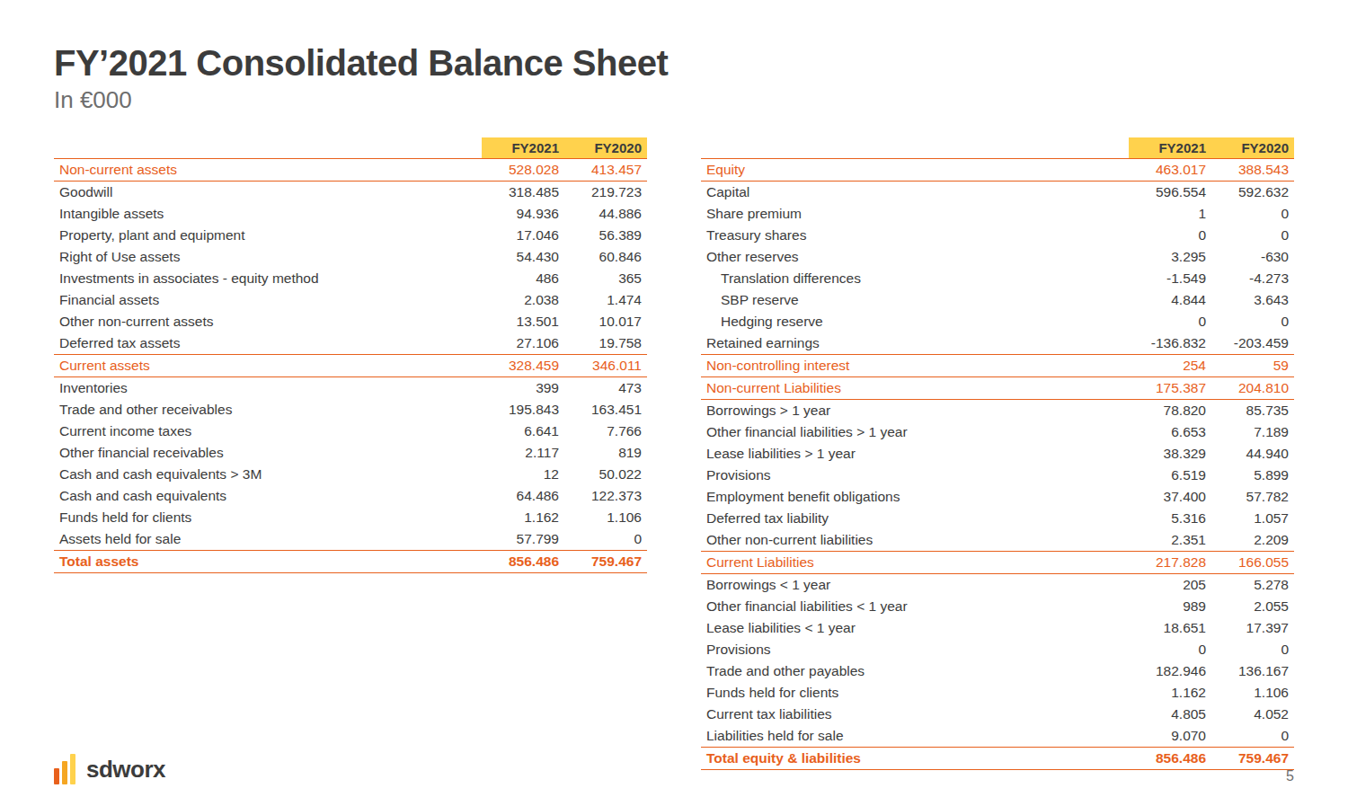FY’2021 Consolidated Balance Sheet
In €000
| | FY2021 | FY2020 |
| --- | --- | --- |
| Non-current assets | 528.028 | 413.457 |
| Goodwill | 318.485 | 219.723 |
| Intangible assets | 94.936 | 44.886 |
| Property, plant and equipment | 17.046 | 56.389 |
| Right of Use assets | 54.430 | 60.846 |
| Investments in associates - equity method | 486 | 365 |
| Financial assets | 2.038 | 1.474 |
| Other non-current assets | 13.501 | 10.017 |
| Deferred tax assets | 27.106 | 19.758 |
| Current assets | 328.459 | 346.011 |
| Inventories | 399 | 473 |
| Trade and other receivables | 195.843 | 163.451 |
| Current income taxes | 6.641 | 7.766 |
| Other financial receivables | 2.117 | 819 |
| Cash and cash equivalents > 3M | 12 | 50.022 |
| Cash and cash equivalents | 64.486 | 122.373 |
| Funds held for clients | 1.162 | 1.106 |
| Assets held for sale | 57.799 | 0 |
| Total assets | 856.486 | 759.467 |
| | FY2021 | FY2020 |
| --- | --- | --- |
| Equity | 463.017 | 388.543 |
| Capital | 596.554 | 592.632 |
| Share premium | 1 | 0 |
| Treasury shares | 0 | 0 |
| Other reserves | 3.295 | -630 |
| Translation differences | -1.549 | -4.273 |
| SBP reserve | 4.844 | 3.643 |
| Hedging reserve | 0 | 0 |
| Retained earnings | -136.832 | -203.459 |
| Non-controlling interest | 254 | 59 |
| Non-current Liabilities | 175.387 | 204.810 |
| Borrowings > 1 year | 78.820 | 85.735 |
| Other financial liabilities > 1 year | 6.653 | 7.189 |
| Lease liabilities > 1 year | 38.329 | 44.940 |
| Provisions | 6.519 | 5.899 |
| Employment benefit obligations | 37.400 | 57.782 |
| Deferred tax liability | 5.316 | 1.057 |
| Other non-current liabilities | 2.351 | 2.209 |
| Current Liabilities | 217.828 | 166.055 |
| Borrowings < 1 year | 205 | 5.278 |
| Other financial liabilities < 1 year | 989 | 2.055 |
| Lease liabilities < 1 year | 18.651 | 17.397 |
| Provisions | 0 | 0 |
| Trade and other payables | 182.946 | 136.167 |
| Funds held for clients | 1.162 | 1.106 |
| Current tax liabilities | 4.805 | 4.052 |
| Liabilities held for sale | 9.070 | 0 |
| Total equity & liabilities | 856.486 | 759.467 |
sdworx
5